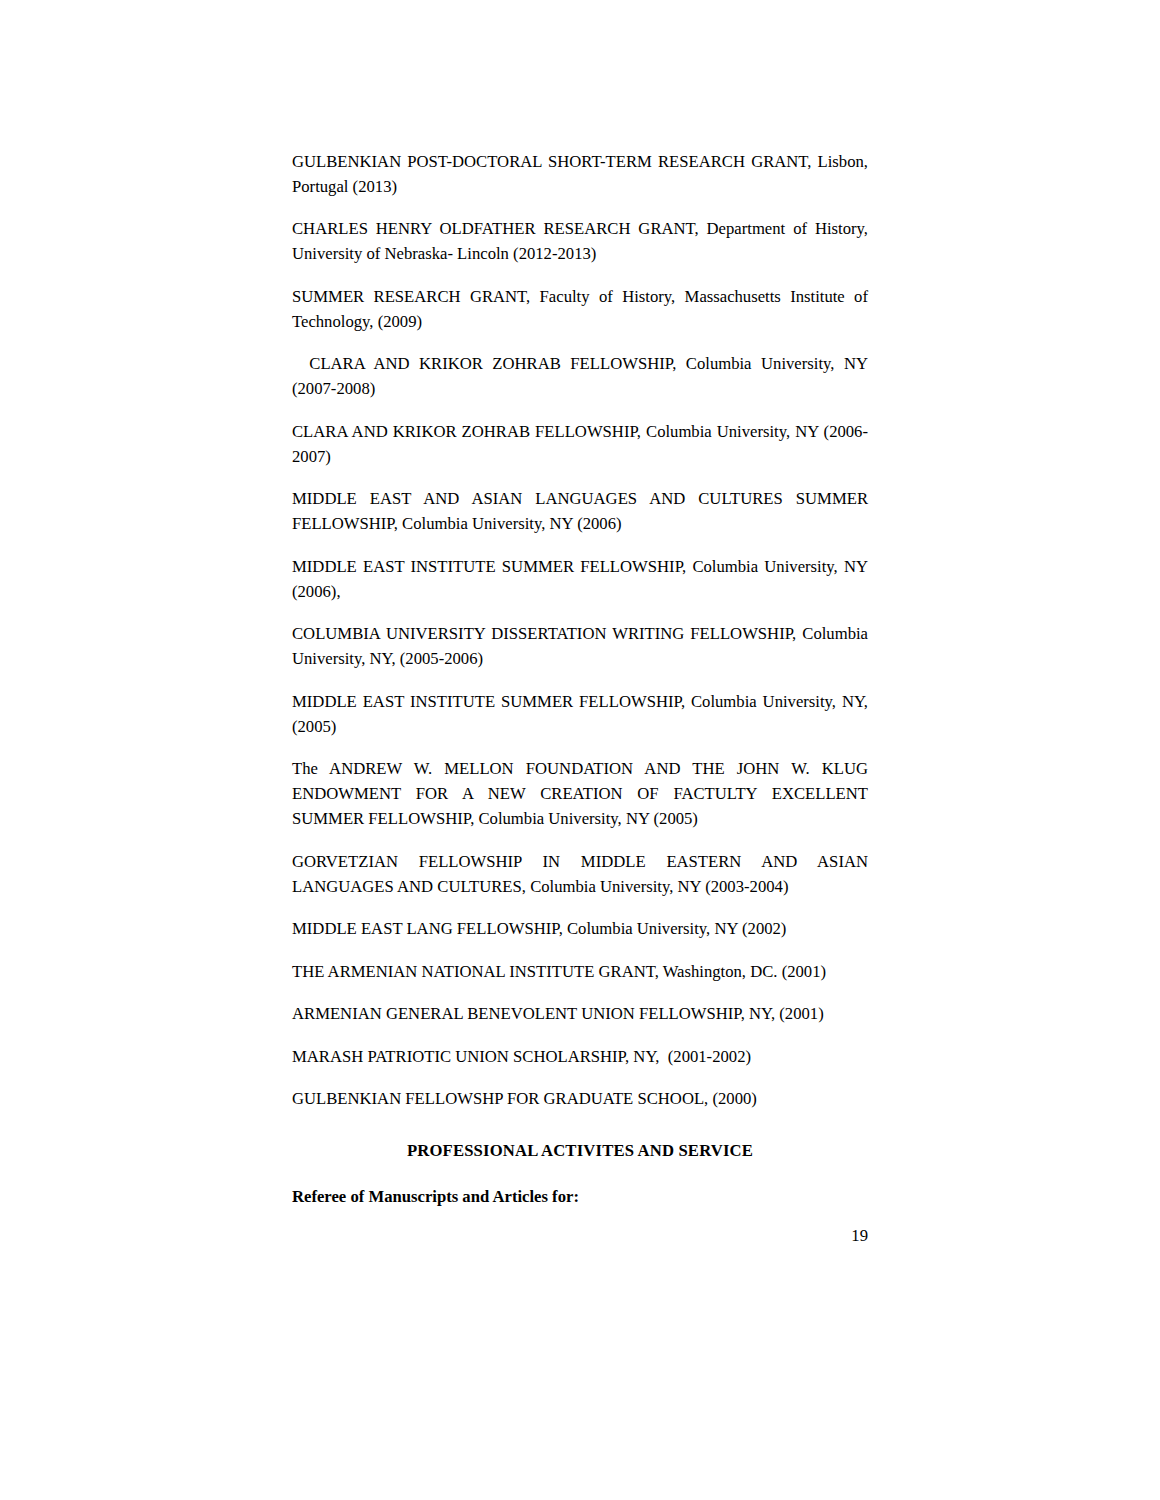GULBENKIAN POST-DOCTORAL SHORT-TERM RESEARCH GRANT, Lisbon, Portugal (2013)
CHARLES HENRY OLDFATHER RESEARCH GRANT, Department of History, University of Nebraska- Lincoln (2012-2013)
SUMMER RESEARCH GRANT, Faculty of History, Massachusetts Institute of Technology, (2009)
CLARA AND KRIKOR ZOHRAB FELLOWSHIP, Columbia University, NY (2007-2008)
CLARA AND KRIKOR ZOHRAB FELLOWSHIP, Columbia University, NY (2006-2007)
MIDDLE EAST AND ASIAN LANGUAGES AND CULTURES SUMMER FELLOWSHIP, Columbia University, NY (2006)
MIDDLE EAST INSTITUTE SUMMER FELLOWSHIP, Columbia University, NY (2006),
COLUMBIA UNIVERSITY DISSERTATION WRITING FELLOWSHIP, Columbia University, NY, (2005-2006)
MIDDLE EAST INSTITUTE SUMMER FELLOWSHIP, Columbia University, NY, (2005)
The ANDREW W. MELLON FOUNDATION AND THE JOHN W. KLUG ENDOWMENT FOR A NEW CREATION OF FACTULTY EXCELLENT SUMMER FELLOWSHIP, Columbia University, NY (2005)
GORVETZIAN FELLOWSHIP IN MIDDLE EASTERN AND ASIAN LANGUAGES AND CULTURES, Columbia University, NY (2003-2004)
MIDDLE EAST LANG FELLOWSHIP, Columbia University, NY (2002)
THE ARMENIAN NATIONAL INSTITUTE GRANT, Washington, DC. (2001)
ARMENIAN GENERAL BENEVOLENT UNION FELLOWSHIP, NY, (2001)
MARASH PATRIOTIC UNION SCHOLARSHIP, NY, (2001-2002)
GULBENKIAN FELLOWSHP FOR GRADUATE SCHOOL, (2000)
PROFESSIONAL ACTIVITES AND SERVICE
Referee of Manuscripts and Articles for:
19